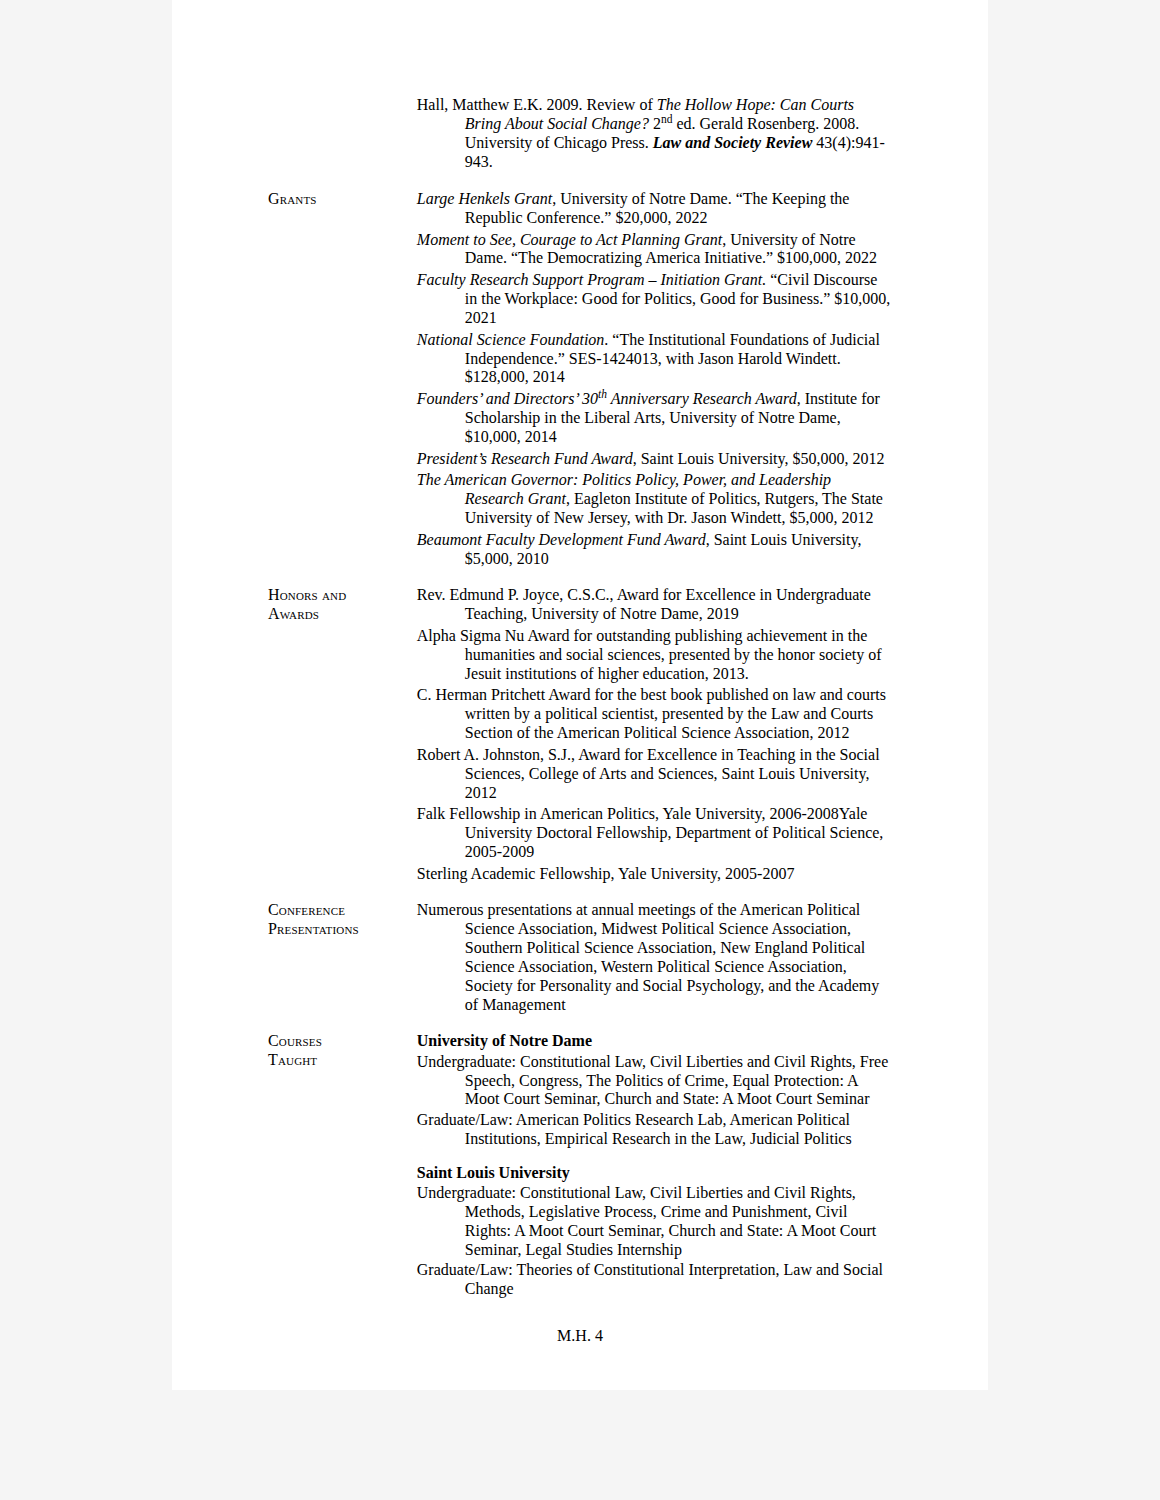Hall, Matthew E.K. 2009. Review of The Hollow Hope: Can Courts Bring About Social Change? 2nd ed. Gerald Rosenberg. 2008. University of Chicago Press. Law and Society Review 43(4):941-943.
Grants
Large Henkels Grant, University of Notre Dame. “The Keeping the Republic Conference.” $20,000, 2022
Moment to See, Courage to Act Planning Grant, University of Notre Dame. “The Democratizing America Initiative.” $100,000, 2022
Faculty Research Support Program – Initiation Grant. “Civil Discourse in the Workplace: Good for Politics, Good for Business.” $10,000, 2021
National Science Foundation. “The Institutional Foundations of Judicial Independence.” SES-1424013, with Jason Harold Windett. $128,000, 2014
Founders’ and Directors’ 30th Anniversary Research Award, Institute for Scholarship in the Liberal Arts, University of Notre Dame, $10,000, 2014
President’s Research Fund Award, Saint Louis University, $50,000, 2012
The American Governor: Politics Policy, Power, and Leadership Research Grant, Eagleton Institute of Politics, Rutgers, The State University of New Jersey, with Dr. Jason Windett, $5,000, 2012
Beaumont Faculty Development Fund Award, Saint Louis University, $5,000, 2010
Honors andAwards
Rev. Edmund P. Joyce, C.S.C., Award for Excellence in Undergraduate Teaching, University of Notre Dame, 2019
Alpha Sigma Nu Award for outstanding publishing achievement in the humanities and social sciences, presented by the honor society of Jesuit institutions of higher education, 2013.
C. Herman Pritchett Award for the best book published on law and courts written by a political scientist, presented by the Law and Courts Section of the American Political Science Association, 2012
Robert A. Johnston, S.J., Award for Excellence in Teaching in the Social Sciences, College of Arts and Sciences, Saint Louis University, 2012
Falk Fellowship in American Politics, Yale University, 2006-2008Yale University Doctoral Fellowship, Department of Political Science, 2005-2009
Sterling Academic Fellowship, Yale University, 2005-2007
ConferencePresentations
Numerous presentations at annual meetings of the American Political Science Association, Midwest Political Science Association, Southern Political Science Association, New England Political Science Association, Western Political Science Association, Society for Personality and Social Psychology, and the Academy of Management
CoursesTaught
University of Notre Dame
Undergraduate: Constitutional Law, Civil Liberties and Civil Rights, Free Speech, Congress, The Politics of Crime, Equal Protection: A Moot Court Seminar, Church and State: A Moot Court Seminar
Graduate/Law: American Politics Research Lab, American Political Institutions, Empirical Research in the Law, Judicial Politics
Saint Louis University
Undergraduate: Constitutional Law, Civil Liberties and Civil Rights, Methods, Legislative Process, Crime and Punishment, Civil Rights: A Moot Court Seminar, Church and State: A Moot Court Seminar, Legal Studies Internship
Graduate/Law: Theories of Constitutional Interpretation, Law and Social Change
M.H. 4